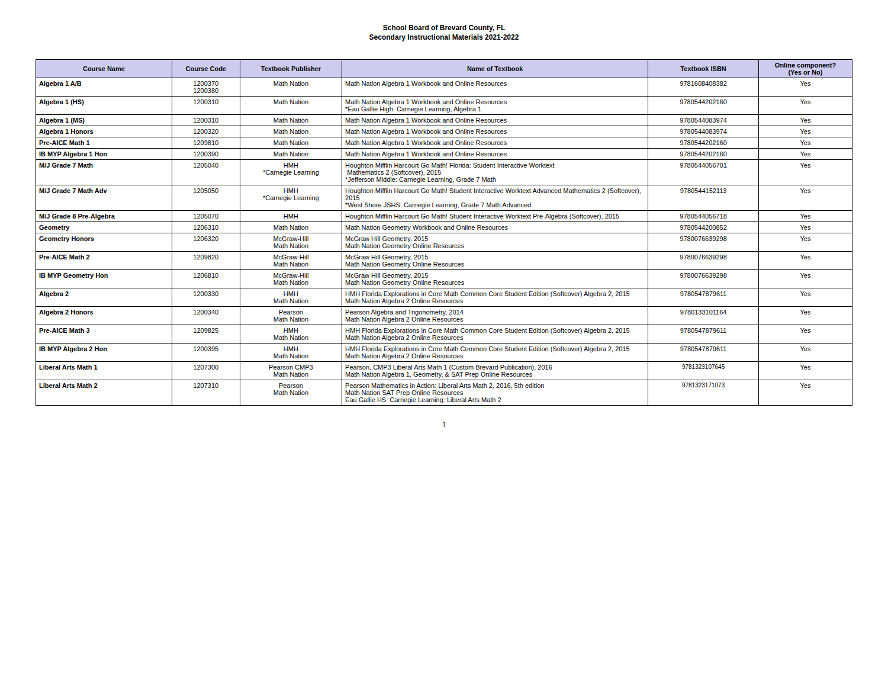School Board of Brevard County, FL
Secondary Instructional Materials 2021-2022
| Course Name | Course Code | Textbook Publisher | Name of Textbook | Textbook ISBN | Online component? (Yes or No) |
| --- | --- | --- | --- | --- | --- |
| Algebra 1 A/B | 1200370 1200380 | Math Nation | Math Nation Algebra 1 Workbook and Online Resources | 9781608408382 | Yes |
| Algebra 1 (HS) | 1200310 | Math Nation | Math Nation Algebra 1 Workbook and Online Resources *Eau Gallie High: Carnegie Learning, Algebra 1 | 9780544202160 | Yes |
| Algebra 1 (MS) | 1200310 | Math Nation | Math Nation Algebra 1 Workbook and Online Resources | 9780544083974 | Yes |
| Algebra 1 Honors | 1200320 | Math Nation | Math Nation Algebra 1 Workbook and Online Resources | 9780544083974 | Yes |
| Pre-AICE Math 1 | 1209810 | Math Nation | Math Nation Algebra 1 Workbook and Online Resources | 9780544202160 | Yes |
| IB MYP Algebra 1 Hon | 1200390 | Math Nation | Math Nation Algebra 1 Workbook and Online Resources | 9780544202160 | Yes |
| M/J Grade 7 Math | 1205040 | HMH *Carnegie Learning | Houghton Mifflin Harcourt Go Math! Florida: Student Interactive Worktext Mathematics 2 (Softcover), 2015 *Jefferson Middle: Carnegie Learning, Grade 7 Math | 9780544056701 | Yes |
| M/J Grade 7 Math Adv | 1205050 | HMH *Carnegie Learning | Houghton Mifflin Harcourt Go Math! Student Interactive Worktext Advanced Mathematics 2 (Softcover), 2015 *West Shore JSHS: Carnegie Learning, Grade 7 Math Advanced | 9780544152113 | Yes |
| M/J Grade 8 Pre-Algebra | 1205070 | HMH | Houghton Mifflin Harcourt Go Math! Student Interactive Worktext Pre-Algebra (Softcover), 2015 | 9780544056718 | Yes |
| Geometry | 1206310 | Math Nation | Math Nation Geometry Workbook and Online Resources | 9780544200852 | Yes |
| Geometry Honors | 1206320 | McGraw-Hill Math Nation | McGraw Hill Geometry, 2015 Math Nation Geometry Online Resources | 9780076639298 | Yes |
| Pre-AICE Math 2 | 1209820 | McGraw-Hill Math Nation | McGraw Hill Geometry, 2015 Math Nation Geometry Online Resources | 9780076639298 | Yes |
| IB MYP Geometry Hon | 1206810 | McGraw-Hill Math Nation | McGraw Hill Geometry, 2015 Math Nation Geometry Online Resources | 9780076639298 | Yes |
| Algebra 2 | 1200330 | HMH Math Nation | HMH Florida Explorations in Core Math Common Core Student Edition (Softcover) Algebra 2, 2015 Math Nation Algebra 2 Online Resources | 9780547879611 | Yes |
| Algebra 2 Honors | 1200340 | Pearson Math Nation | Pearson Algebra and Trigonometry, 2014 Math Nation Algebra 2 Online Resources | 9780133101164 | Yes |
| Pre-AICE Math 3 | 1209825 | HMH Math Nation | HMH Florida Explorations in Core Math Common Core Student Edition (Softcover) Algebra 2, 2015 Math Nation Algebra 2 Online Resources | 9780547879611 | Yes |
| IB MYP Algebra 2 Hon | 1200395 | HMH Math Nation | HMH Florida Explorations in Core Math Common Core Student Edition (Softcover) Algebra 2, 2015 Math Nation Algebra 2 Online Resources | 9780547879611 | Yes |
| Liberal Arts Math 1 | 1207300 | Pearson CMP3 Math Nation | Pearson, CMP3 Liberal Arts Math 1 (Custom Brevard Publication), 2016 Math Nation Algebra 1, Geometry, & SAT Prep Online Resources | 9781323107645 | Yes |
| Liberal Arts Math 2 | 1207310 | Pearson Math Nation | Pearson Mathematics in Action: Liberal Arts Math 2, 2016, 5th edition Math Nation SAT Prep Online Resources Eau Gallie HS: Carnegie Learning: Liberal Arts Math 2 | 9781323171073 | Yes |
1